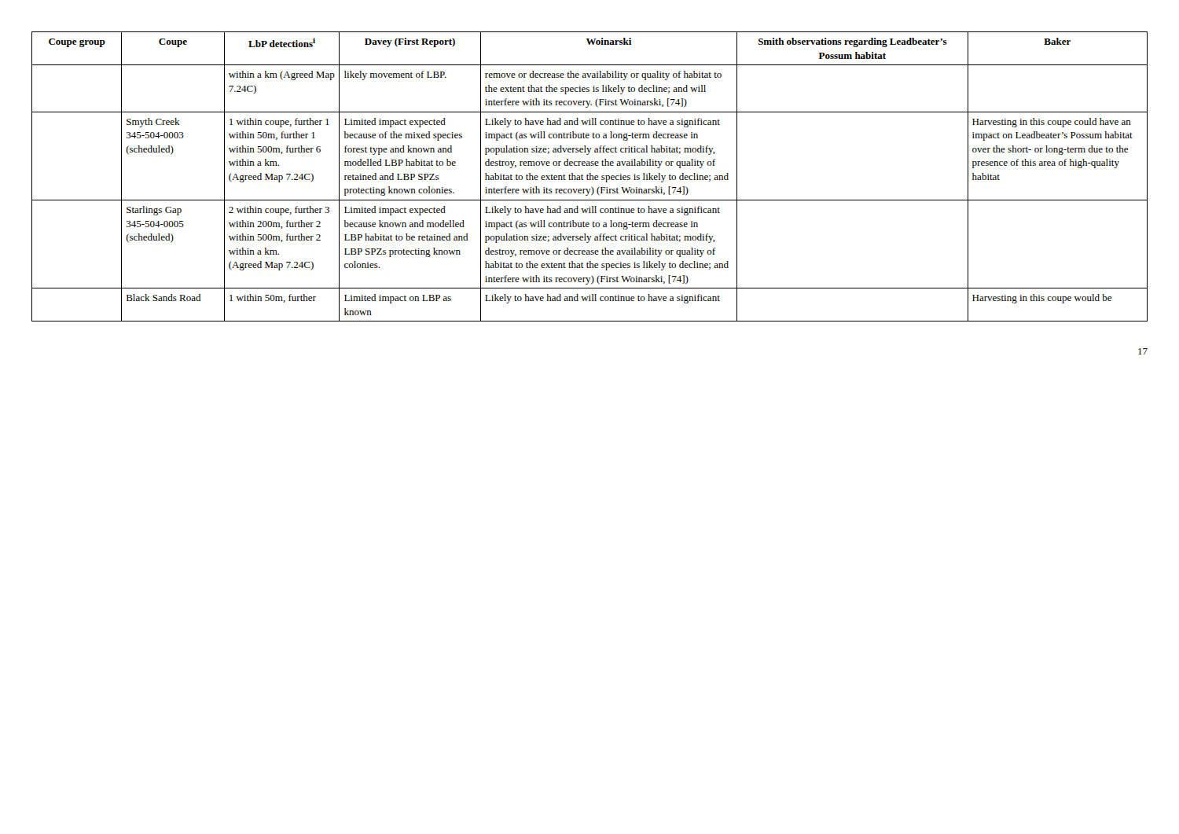| Coupe group | Coupe | LbP detections i | Davey (First Report) | Woinarski | Smith observations regarding Leadbeater’s Possum habitat | Baker |
| --- | --- | --- | --- | --- | --- | --- |
| | | within a km (Agreed Map 7.24C) | likely movement of LBP. | remove or decrease the availability or quality of habitat to the extent that the species is likely to decline; and will interfere with its recovery. (First Woinarski, [74]) | | |
| | Smyth Creek 345-504-0003 (scheduled) | 1 within coupe, further 1 within 50m, further 1 within 500m, further 6 within a km. (Agreed Map 7.24C) | Limited impact expected because of the mixed species forest type and known and modelled LBP habitat to be retained and LBP SPZs protecting known colonies. | Likely to have had and will continue to have a significant impact (as will contribute to a long-term decrease in population size; adversely affect critical habitat; modify, destroy, remove or decrease the availability or quality of habitat to the extent that the species is likely to decline; and interfere with its recovery) (First Woinarski, [74]) | | Harvesting in this coupe could have an impact on Leadbeater’s Possum habitat over the short- or long-term due to the presence of this area of high-quality habitat |
| | Starlings Gap 345-504-0005 (scheduled) | 2 within coupe, further 3 within 200m, further 2 within 500m, further 2 within a km. (Agreed Map 7.24C) | Limited impact expected because known and modelled LBP habitat to be retained and LBP SPZs protecting known colonies. | Likely to have had and will continue to have a significant impact (as will contribute to a long-term decrease in population size; adversely affect critical habitat; modify, destroy, remove or decrease the availability or quality of habitat to the extent that the species is likely to decline; and interfere with its recovery) (First Woinarski, [74]) | | |
| | Black Sands Road | 1 within 50m, further | Limited impact on LBP as known | Likely to have had and will continue to have a significant | | Harvesting in this coupe would be |
17